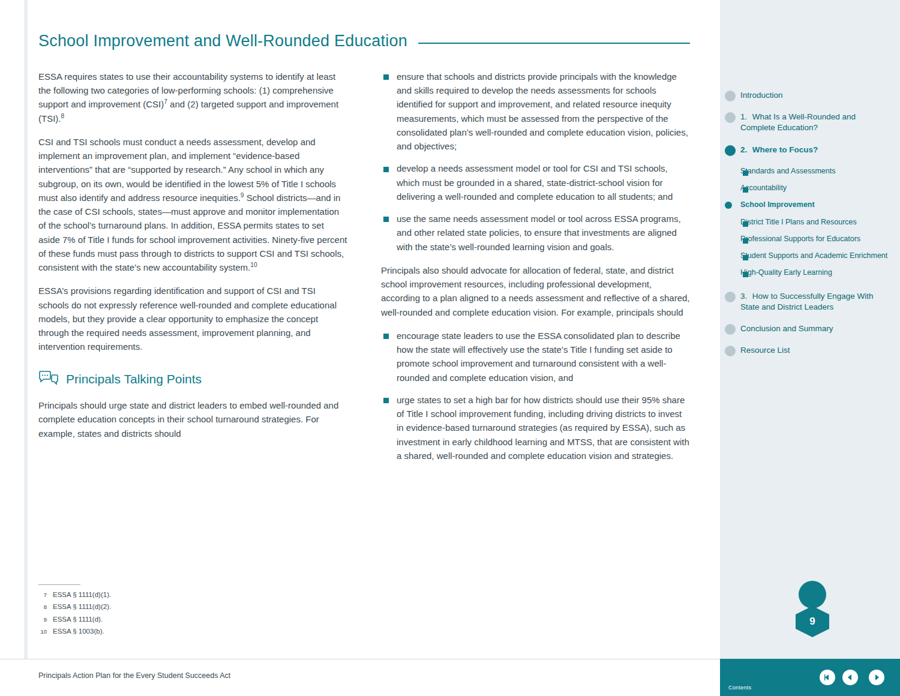School Improvement and Well-Rounded Education
ESSA requires states to use their accountability systems to identify at least the following two categories of low-performing schools: (1) comprehensive support and improvement (CSI)7 and (2) targeted support and improvement (TSI).8
CSI and TSI schools must conduct a needs assessment, develop and implement an improvement plan, and implement “evidence-based interventions” that are “supported by research.” Any school in which any subgroup, on its own, would be identified in the lowest 5% of Title I schools must also identify and address resource inequities.9 School districts—and in the case of CSI schools, states—must approve and monitor implementation of the school’s turnaround plans. In addition, ESSA permits states to set aside 7% of Title I funds for school improvement activities. Ninety-five percent of these funds must pass through to districts to support CSI and TSI schools, consistent with the state’s new accountability system.10
ESSA’s provisions regarding identification and support of CSI and TSI schools do not expressly reference well-rounded and complete educational models, but they provide a clear opportunity to emphasize the concept through the required needs assessment, improvement planning, and intervention requirements.
Principals Talking Points
Principals should urge state and district leaders to embed well-rounded and complete education concepts in their school turnaround strategies. For example, states and districts should
ensure that schools and districts provide principals with the knowledge and skills required to develop the needs assessments for schools identified for support and improvement, and related resource inequity measurements, which must be assessed from the perspective of the consolidated plan’s well-rounded and complete education vision, policies, and objectives;
develop a needs assessment model or tool for CSI and TSI schools, which must be grounded in a shared, state-district-school vision for delivering a well-rounded and complete education to all students; and
use the same needs assessment model or tool across ESSA programs, and other related state policies, to ensure that investments are aligned with the state’s well-rounded learning vision and goals.
Principals also should advocate for allocation of federal, state, and district school improvement resources, including professional development, according to a plan aligned to a needs assessment and reflective of a shared, well-rounded and complete education vision. For example, principals should
encourage state leaders to use the ESSA consolidated plan to describe how the state will effectively use the state’s Title I funding set aside to promote school improvement and turnaround consistent with a well-rounded and complete education vision, and
urge states to set a high bar for how districts should use their 95% share of Title I school improvement funding, including driving districts to invest in evidence-based turnaround strategies (as required by ESSA), such as investment in early childhood learning and MTSS, that are consistent with a shared, well-rounded and complete education vision and strategies.
7 ESSA § 1111(d)(1).
8 ESSA § 1111(d)(2).
9 ESSA § 1111(d).
10 ESSA § 1003(b).
Principals Action Plan for the Every Student Succeeds Act
Introduction
1. What Is a Well-Rounded and Complete Education?
2. Where to Focus?
Standards and Assessments
Accountability
School Improvement
District Title I Plans and Resources
Professional Supports for Educators
Student Supports and Academic Enrichment
High-Quality Early Learning
3. How to Successfully Engage With State and District Leaders
Conclusion and Summary
Resource List
9
Contents